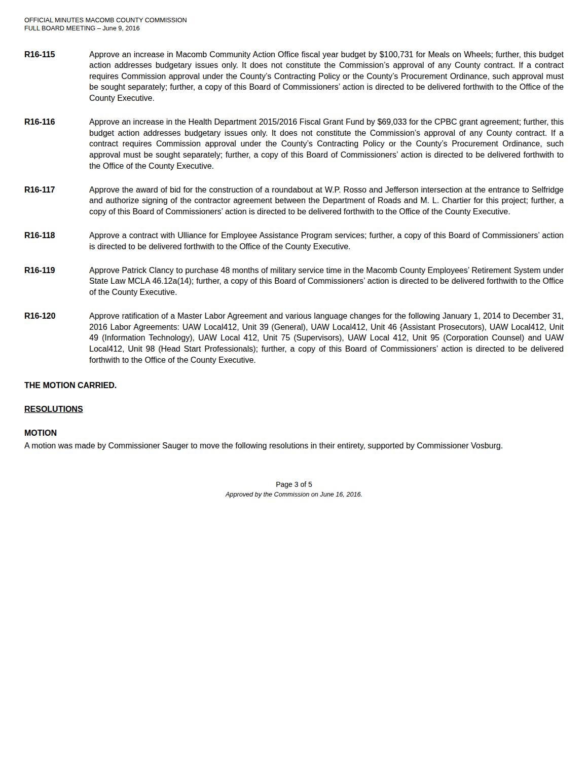OFFICIAL MINUTES MACOMB COUNTY COMMISSION
FULL BOARD MEETING – June 9, 2016
R16-115
Approve an increase in Macomb Community Action Office fiscal year budget by $100,731 for Meals on Wheels; further, this budget action addresses budgetary issues only. It does not constitute the Commission’s approval of any County contract. If a contract requires Commission approval under the County’s Contracting Policy or the County’s Procurement Ordinance, such approval must be sought separately; further, a copy of this Board of Commissioners’ action is directed to be delivered forthwith to the Office of the County Executive.
R16-116
Approve an increase in the Health Department 2015/2016 Fiscal Grant Fund by $69,033 for the CPBC grant agreement; further, this budget action addresses budgetary issues only. It does not constitute the Commission’s approval of any County contract. If a contract requires Commission approval under the County’s Contracting Policy or the County’s Procurement Ordinance, such approval must be sought separately; further, a copy of this Board of Commissioners’ action is directed to be delivered forthwith to the Office of the County Executive.
R16-117
Approve the award of bid for the construction of a roundabout at W.P. Rosso and Jefferson intersection at the entrance to Selfridge and authorize signing of the contractor agreement between the Department of Roads and M. L. Chartier for this project; further, a copy of this Board of Commissioners’ action is directed to be delivered forthwith to the Office of the County Executive.
R16-118
Approve a contract with Ulliance for Employee Assistance Program services; further, a copy of this Board of Commissioners’ action is directed to be delivered forthwith to the Office of the County Executive.
R16-119
Approve Patrick Clancy to purchase 48 months of military service time in the Macomb County Employees’ Retirement System under State Law MCLA 46.12a(14); further, a copy of this Board of Commissioners’ action is directed to be delivered forthwith to the Office of the County Executive.
R16-120
Approve ratification of a Master Labor Agreement and various language changes for the following January 1, 2014 to December 31, 2016 Labor Agreements: UAW Local412, Unit 39 (General), UAW Local412, Unit 46 {Assistant Prosecutors), UAW Local412, Unit 49 (Information Technology), UAW Local 412, Unit 75 (Supervisors), UAW Local 412, Unit 95 (Corporation Counsel) and UAW Local412, Unit 98 (Head Start Professionals); further, a copy of this Board of Commissioners’ action is directed to be delivered forthwith to the Office of the County Executive.
THE MOTION CARRIED.
RESOLUTIONS
MOTION
A motion was made by Commissioner Sauger to move the following resolutions in their entirety, supported by Commissioner Vosburg.
Page 3 of 5
Approved by the Commission on June 16, 2016.